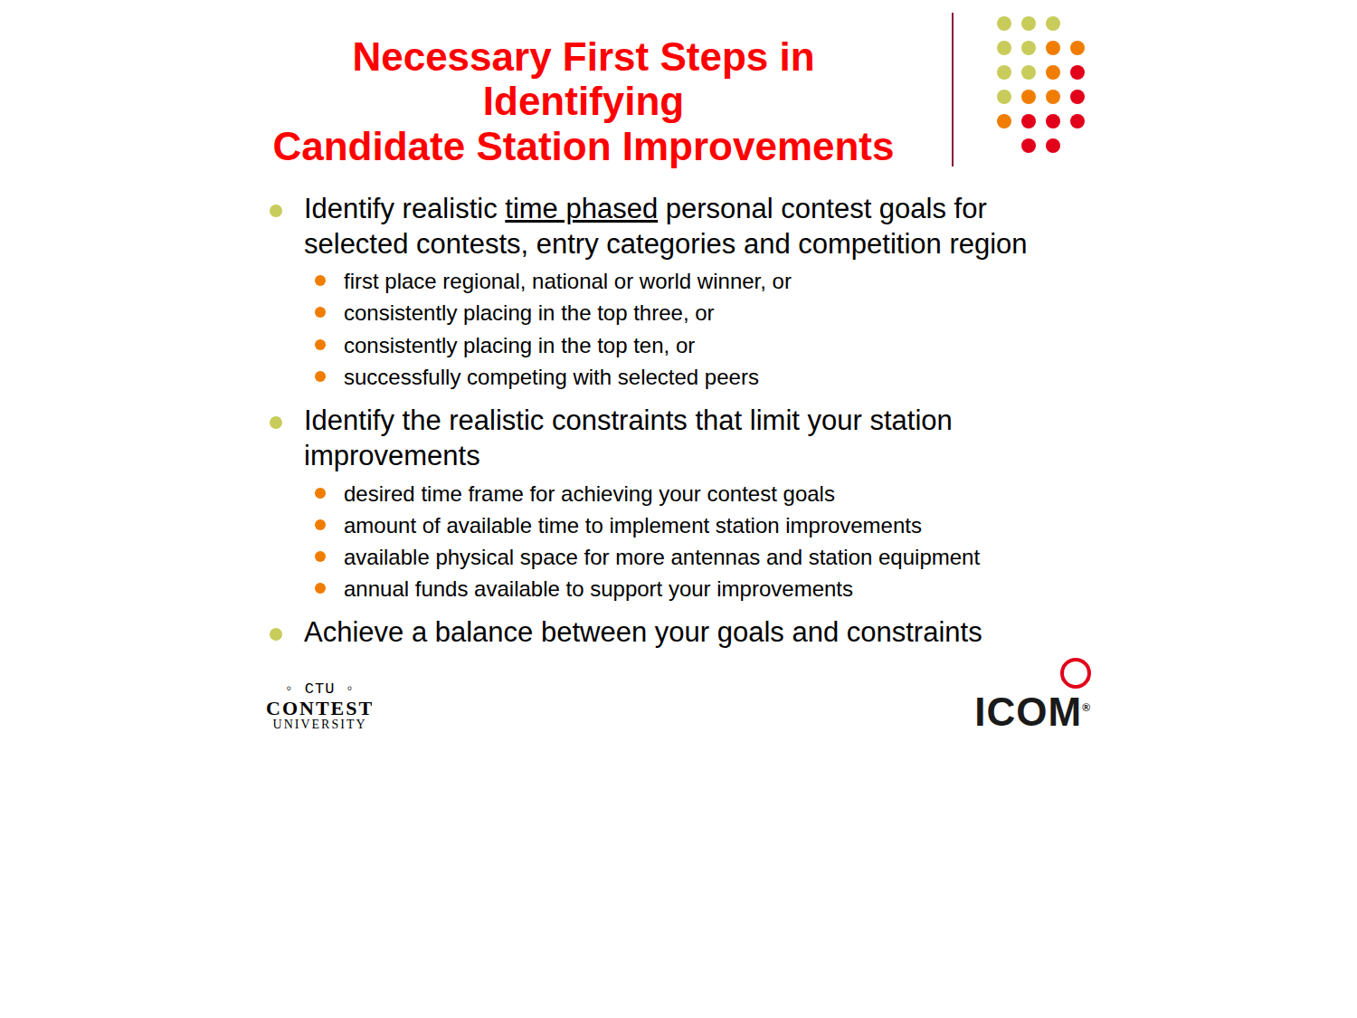Necessary First Steps in Identifying
Candidate Station Improvements
Identify realistic time phased personal contest goals for selected contests, entry categories and competition region
first place regional, national or world winner, or
consistently placing in the top three, or
consistently placing in the top ten, or
successfully competing with selected peers
Identify the realistic constraints that limit your station improvements
desired time frame for achieving your contest goals
amount of available time to implement station improvements
available physical space for more antennas and station equipment
annual funds available to support your improvements
Achieve a balance between your goals and constraints
◦ CTU ◦
CONTEST
UNIVERSITY
ICOM®